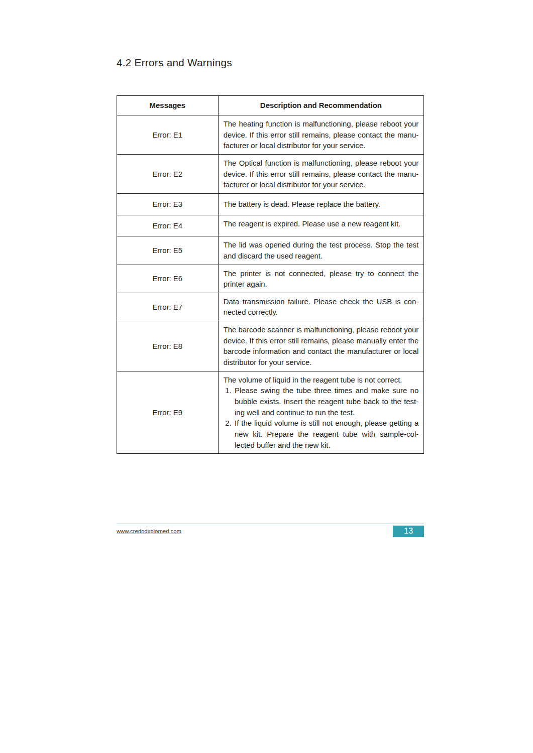4.2 Errors and Warnings
| Messages | Description and Recommendation |
| --- | --- |
| Error: E1 | The heating function is malfunctioning, please reboot your device. If this error still remains, please contact the manufacturer or local distributor for your service. |
| Error: E2 | The Optical function is malfunctioning, please reboot your device. If this error still remains, please contact the manufacturer or local distributor for your service. |
| Error: E3 | The battery is dead. Please replace the battery. |
| Error: E4 | The reagent is expired. Please use a new reagent kit. |
| Error: E5 | The lid was opened during the test process. Stop the test and discard the used reagent. |
| Error: E6 | The printer is not connected, please try to connect the printer again. |
| Error: E7 | Data transmission failure. Please check the USB is connected correctly. |
| Error: E8 | The barcode scanner is malfunctioning, please reboot your device. If this error still remains, please manually enter the barcode information and contact the manufacturer or local distributor for your service. |
| Error: E9 | The volume of liquid in the reagent tube is not correct. Please swing the tube three times and make sure no bubble exists. Insert the reagent tube back to the testing well and continue to run the test. If the liquid volume is still not enough, please getting a new kit. Prepare the reagent tube with sample-collected buffer and the new kit. |
www.credodxbiomed.com 13